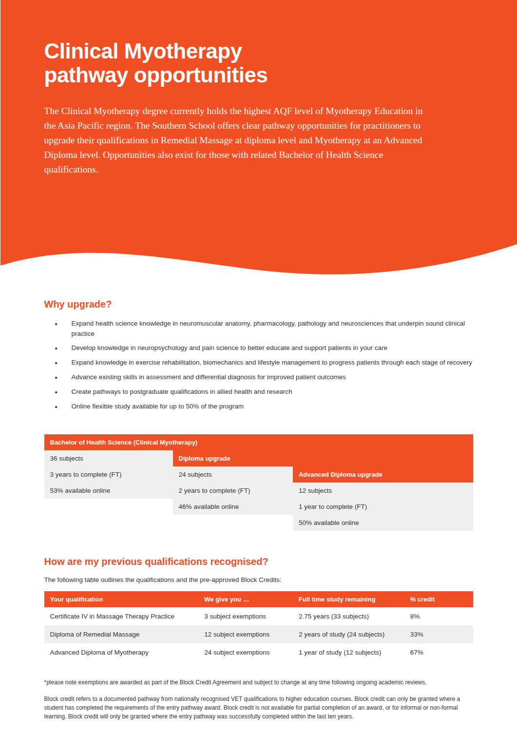Clinical Myotherapy
pathway opportunities
The Clinical Myotherapy degree currently holds the highest AQF level of Myotherapy Education in the Asia Pacific region. The Southern School offers clear pathway opportunities for practitioners to upgrade their qualifications in Remedial Massage at diploma level and Myotherapy at an Advanced Diploma level. Opportunities also exist for those with related Bachelor of Health Science qualifications.
Why upgrade?
Expand health science knowledge in neuromuscular anatomy, pharmacology, pathology and neurosciences that underpin sound clinical practice
Develop knowledge in neuropsychology and pain science to better educate and support patients in your care
Expand knowledge in exercise rehabilitation, biomechanics and lifestyle management to progress patients through each stage of recovery
Advance existing skills in assessment and differential diagnosis for improved patient outcomes
Create pathways to postgraduate qualifications in allied health and research
Online flexible study available for up to 50% of the program
| Bachelor of Health Science (Clinical Myotherapy) |
| 36 subjects | Diploma upgrade |
| 3 years to complete (FT) | 24 subjects | Advanced Diploma upgrade |
| 53% available online | 2 years to complete (FT) | 12 subjects |
| | 46% available online | 1 year to complete (FT) |
| | | 50% available online |
How are my previous qualifications recognised?
The following table outlines the qualifications and the pre-approved Block Credits:
| Your qualification | We give you … | Full time study remaining | % credit |
| --- | --- | --- | --- |
| Certificate IV in Massage Therapy Practice | 3 subject exemptions | 2.75 years (33 subjects) | 8% |
| Diploma of Remedial Massage | 12 subject exemptions | 2 years of study (24 subjects) | 33% |
| Advanced Diploma of Myotherapy | 24 subject exemptions | 1 year of study (12 subjects) | 67% |
*please note exemptions are awarded as part of the Block Credit Agreement and subject to change at any time following ongoing academic reviews.
Block credit refers to a documented pathway from nationally recognised VET qualifications to higher education courses. Block credit can only be granted where a student has completed the requirements of the entry pathway award. Block credit is not available for partial completion of an award, or for informal or non-formal learning. Block credit will only be granted where the entry pathway was successfully completed within the last ten years.